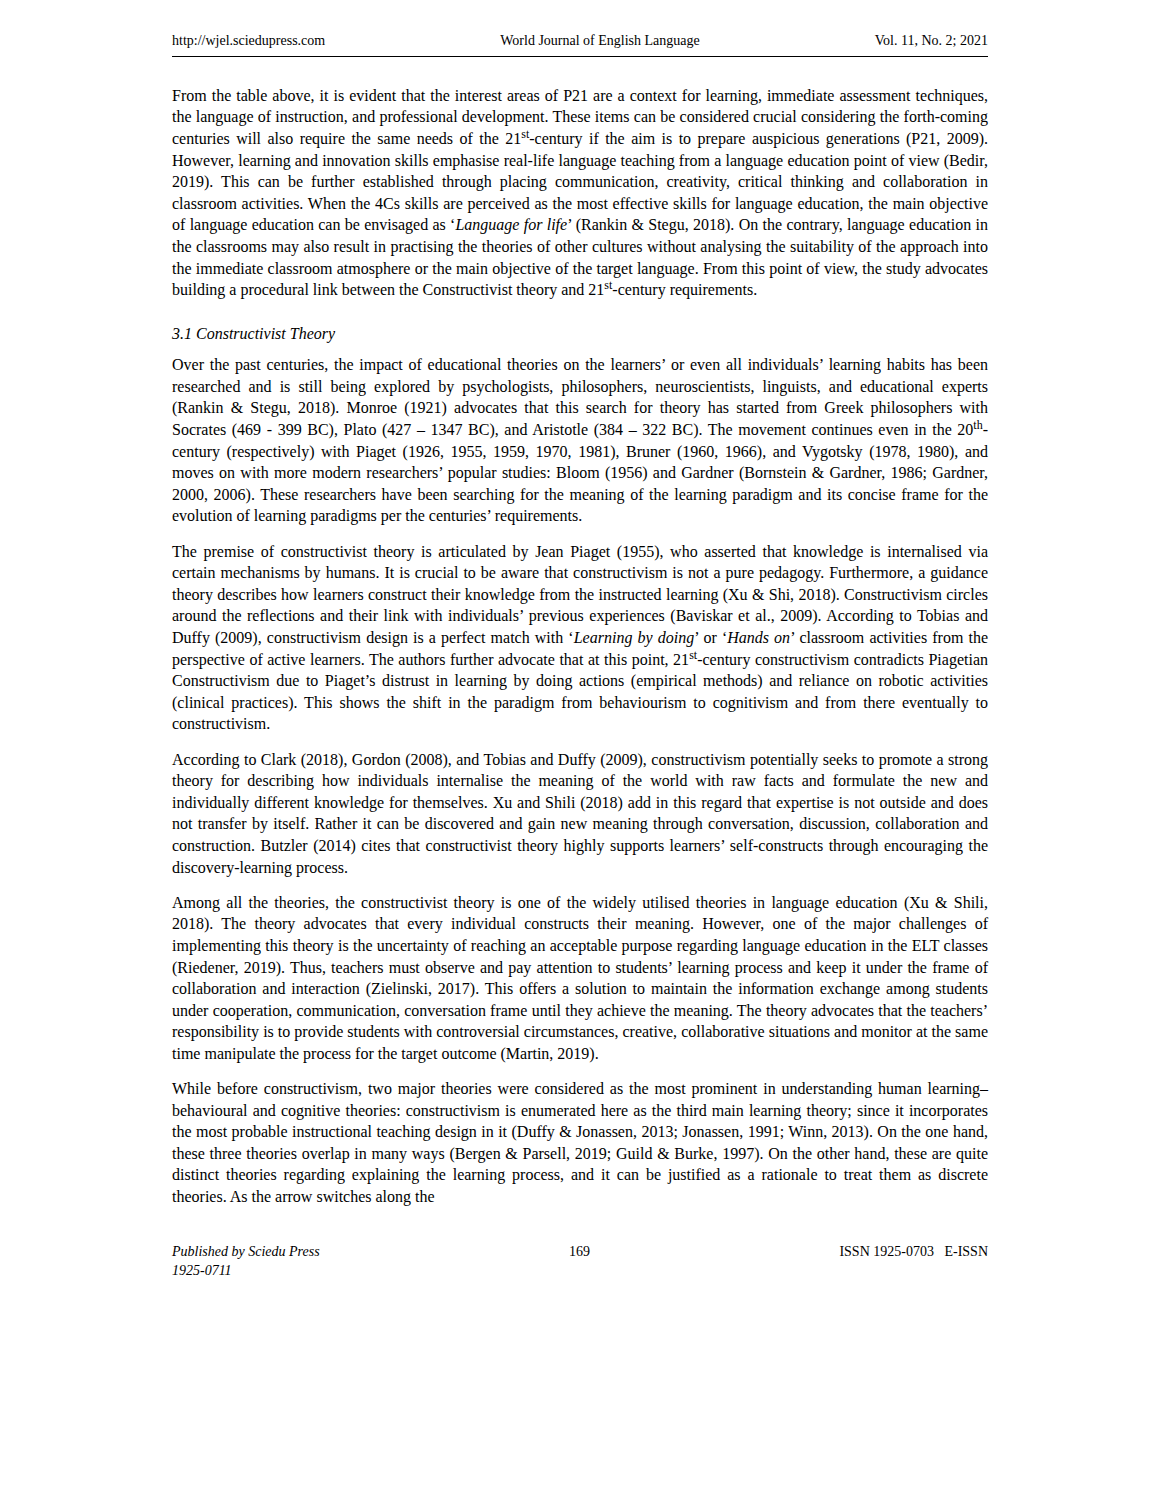http://wjel.sciedupress.com
World Journal of English Language
Vol. 11, No. 2; 2021
From the table above, it is evident that the interest areas of P21 are a context for learning, immediate assessment techniques, the language of instruction, and professional development. These items can be considered crucial considering the forth-coming centuries will also require the same needs of the 21st-century if the aim is to prepare auspicious generations (P21, 2009). However, learning and innovation skills emphasise real-life language teaching from a language education point of view (Bedir, 2019). This can be further established through placing communication, creativity, critical thinking and collaboration in classroom activities. When the 4Cs skills are perceived as the most effective skills for language education, the main objective of language education can be envisaged as ‘Language for life’ (Rankin & Stegu, 2018). On the contrary, language education in the classrooms may also result in practising the theories of other cultures without analysing the suitability of the approach into the immediate classroom atmosphere or the main objective of the target language. From this point of view, the study advocates building a procedural link between the Constructivist theory and 21st-century requirements.
3.1 Constructivist Theory
Over the past centuries, the impact of educational theories on the learners’ or even all individuals’ learning habits has been researched and is still being explored by psychologists, philosophers, neuroscientists, linguists, and educational experts (Rankin & Stegu, 2018). Monroe (1921) advocates that this search for theory has started from Greek philosophers with Socrates (469 - 399 BC), Plato (427 – 1347 BC), and Aristotle (384 – 322 BC). The movement continues even in the 20th-century (respectively) with Piaget (1926, 1955, 1959, 1970, 1981), Bruner (1960, 1966), and Vygotsky (1978, 1980), and moves on with more modern researchers’ popular studies: Bloom (1956) and Gardner (Bornstein & Gardner, 1986; Gardner, 2000, 2006). These researchers have been searching for the meaning of the learning paradigm and its concise frame for the evolution of learning paradigms per the centuries’ requirements.
The premise of constructivist theory is articulated by Jean Piaget (1955), who asserted that knowledge is internalised via certain mechanisms by humans. It is crucial to be aware that constructivism is not a pure pedagogy. Furthermore, a guidance theory describes how learners construct their knowledge from the instructed learning (Xu & Shi, 2018). Constructivism circles around the reflections and their link with individuals’ previous experiences (Baviskar et al., 2009). According to Tobias and Duffy (2009), constructivism design is a perfect match with ‘Learning by doing’ or ‘Hands on’ classroom activities from the perspective of active learners. The authors further advocate that at this point, 21st-century constructivism contradicts Piagetian Constructivism due to Piaget’s distrust in learning by doing actions (empirical methods) and reliance on robotic activities (clinical practices). This shows the shift in the paradigm from behaviourism to cognitivism and from there eventually to constructivism.
According to Clark (2018), Gordon (2008), and Tobias and Duffy (2009), constructivism potentially seeks to promote a strong theory for describing how individuals internalise the meaning of the world with raw facts and formulate the new and individually different knowledge for themselves. Xu and Shili (2018) add in this regard that expertise is not outside and does not transfer by itself. Rather it can be discovered and gain new meaning through conversation, discussion, collaboration and construction. Butzler (2014) cites that constructivist theory highly supports learners’ self-constructs through encouraging the discovery-learning process.
Among all the theories, the constructivist theory is one of the widely utilised theories in language education (Xu & Shili, 2018). The theory advocates that every individual constructs their meaning. However, one of the major challenges of implementing this theory is the uncertainty of reaching an acceptable purpose regarding language education in the ELT classes (Riedener, 2019). Thus, teachers must observe and pay attention to students’ learning process and keep it under the frame of collaboration and interaction (Zielinski, 2017). This offers a solution to maintain the information exchange among students under cooperation, communication, conversation frame until they achieve the meaning. The theory advocates that the teachers’ responsibility is to provide students with controversial circumstances, creative, collaborative situations and monitor at the same time manipulate the process for the target outcome (Martin, 2019).
While before constructivism, two major theories were considered as the most prominent in understanding human learning–behavioural and cognitive theories: constructivism is enumerated here as the third main learning theory; since it incorporates the most probable instructional teaching design in it (Duffy & Jonassen, 2013; Jonassen, 1991; Winn, 2013). On the one hand, these three theories overlap in many ways (Bergen & Parsell, 2019; Guild & Burke, 1997). On the other hand, these are quite distinct theories regarding explaining the learning process, and it can be justified as a rationale to treat them as discrete theories. As the arrow switches along the
Published by Sciedu Press
1925-0711
169
ISSN 1925-0703 E-ISSN